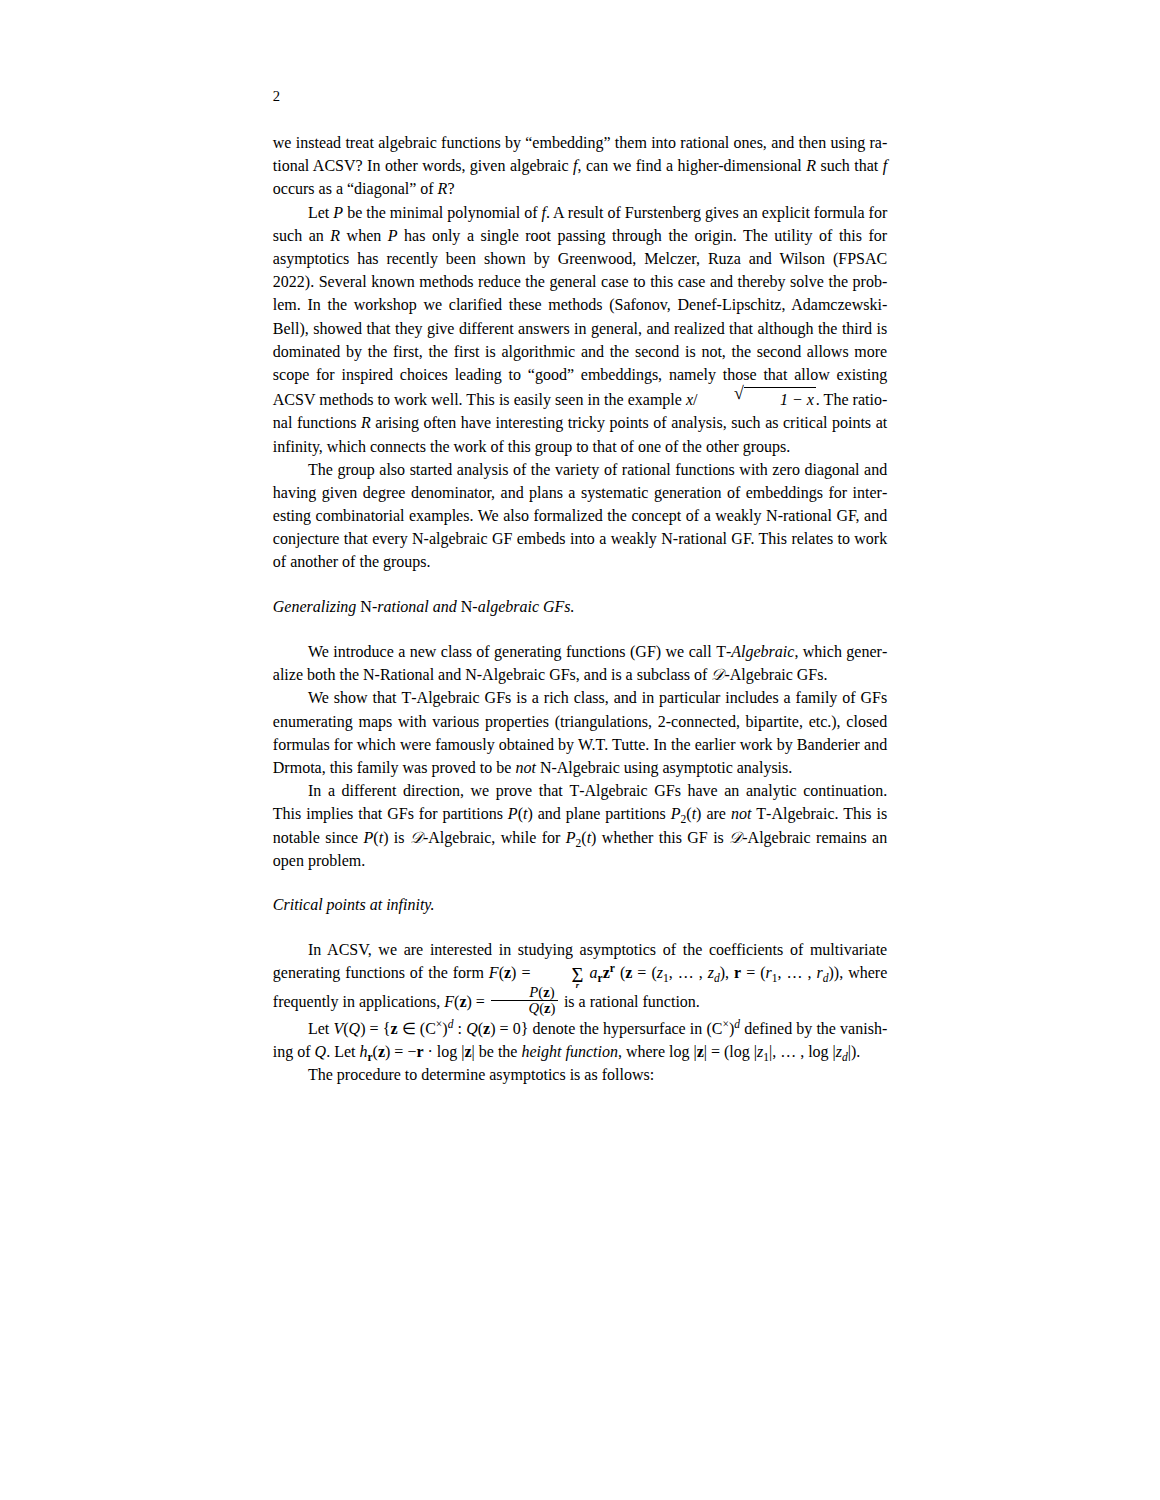2
we instead treat algebraic functions by “embedding” them into rational ones, and then using rational ACSV? In other words, given algebraic f, can we find a higher-dimensional R such that f occurs as a “diagonal” of R?
Let P be the minimal polynomial of f. A result of Furstenberg gives an explicit formula for such an R when P has only a single root passing through the origin. The utility of this for asymptotics has recently been shown by Greenwood, Melczer, Ruza and Wilson (FPSAC 2022). Several known methods reduce the general case to this case and thereby solve the problem. In the workshop we clarified these methods (Safonov, Denef-Lipschitz, Adamczewski-Bell), showed that they give different answers in general, and realized that although the third is dominated by the first, the first is algorithmic and the second is not, the second allows more scope for inspired choices leading to “good” embeddings, namely those that allow existing ACSV methods to work well. This is easily seen in the example x/1 − x. The rational functions R arising often have interesting tricky points of analysis, such as critical points at infinity, which connects the work of this group to that of one of the other groups.
The group also started analysis of the variety of rational functions with zero diagonal and having given degree denominator, and plans a systematic generation of embeddings for interesting combinatorial examples. We also formalized the concept of a weakly N-rational GF, and conjecture that every N-algebraic GF embeds into a weakly N-rational GF. This relates to work of another of the groups.
Generalizing N-rational and N-algebraic GFs.
We introduce a new class of generating functions (GF) we call T-Algebraic, which generalize both the N-Rational and N-Algebraic GFs, and is a subclass of 𝒟-Algebraic GFs.
We show that T-Algebraic GFs is a rich class, and in particular includes a family of GFs enumerating maps with various properties (triangulations, 2-connected, bipartite, etc.), closed formulas for which were famously obtained by W.T. Tutte. In the earlier work by Banderier and Drmota, this family was proved to be not N-Algebraic using asymptotic analysis.
In a different direction, we prove that T-Algebraic GFs have an analytic continuation. This implies that GFs for partitions P(t) and plane partitions P2(t) are not T-Algebraic. This is notable since P(t) is 𝒟-Algebraic, while for P2(t) whether this GF is 𝒟-Algebraic remains an open problem.
Critical points at infinity.
In ACSV, we are interested in studying asymptotics of the coefficients of multivariate generating functions of the form F(z) = Σr arzr (z = (z1, … , zd), r = (r1, … , rd)), where frequently in applications, F(z) = P(z) Q(z) is a rational function.
Let V(Q) = {z ∈ (C×)d : Q(z) = 0} denote the hypersurface in (C×)d defined by the vanishing of Q. Let hr(z) = −r · log |z| be the height function, where log |z| = (log |z1|, … , log |zd|).
The procedure to determine asymptotics is as follows: